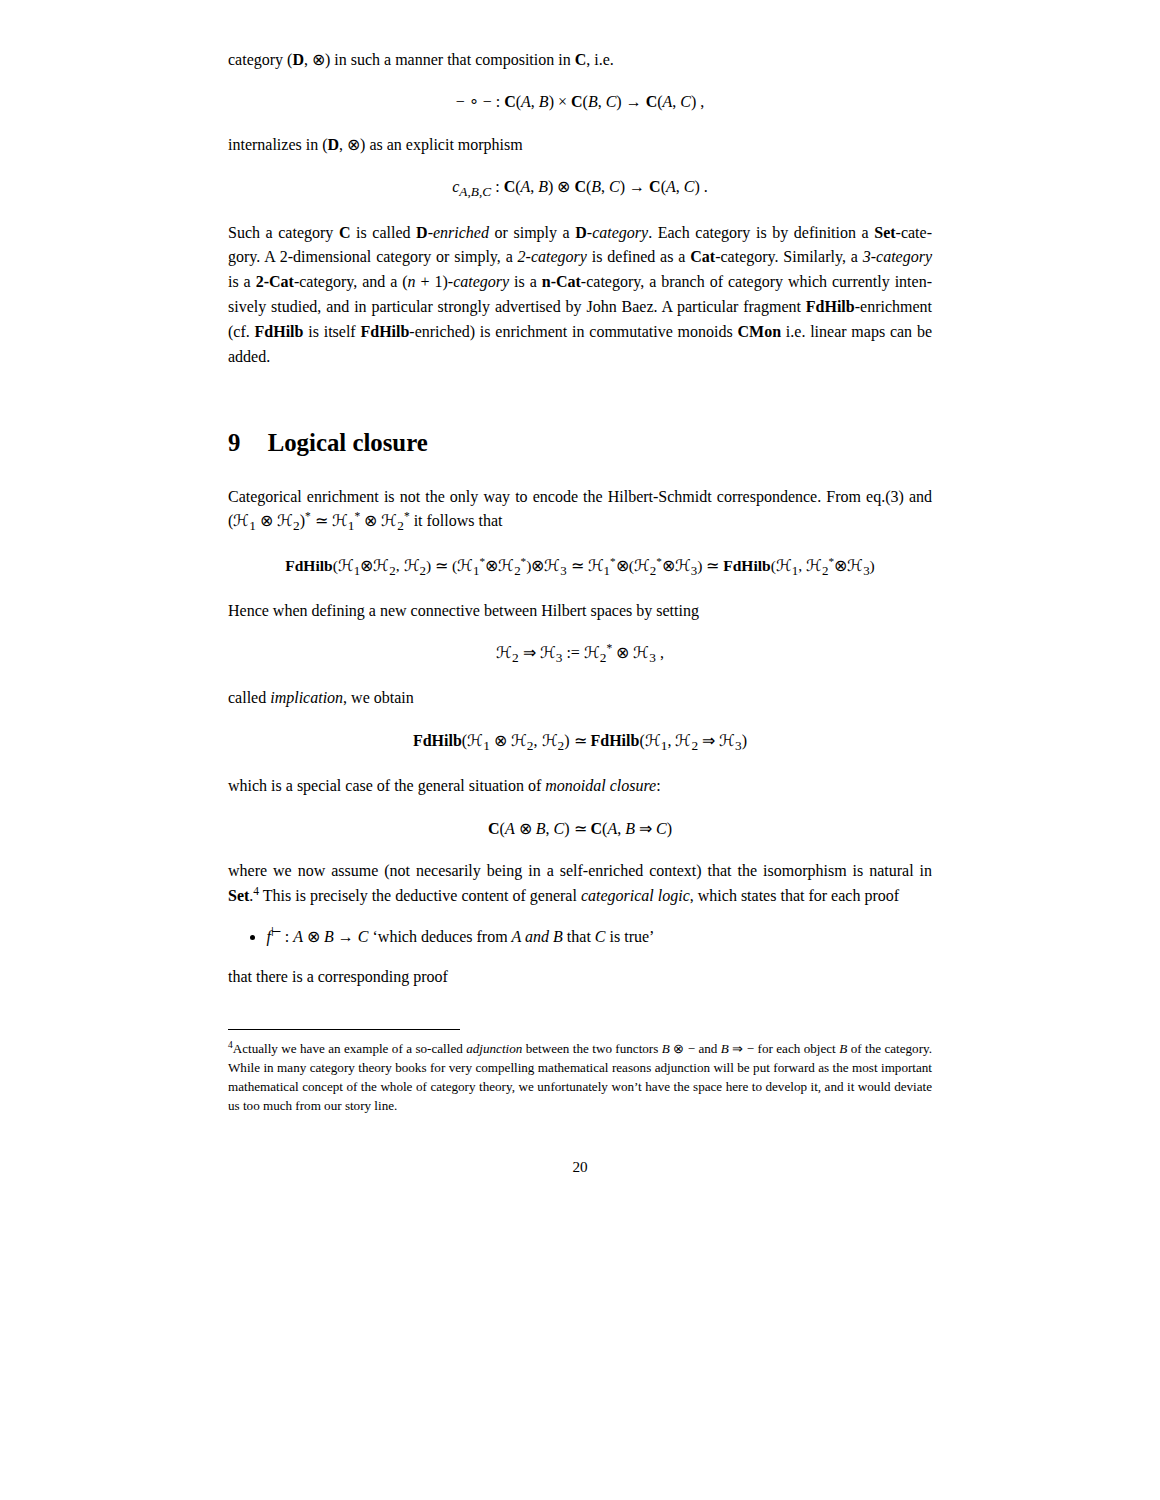category (D, ⊗) in such a manner that composition in C, i.e.
− ∘ − : C(A, B) × C(B, C) → C(A, C) ,
internalizes in (D, ⊗) as an explicit morphism
cA,B,C : C(A, B) ⊗ C(B, C) → C(A, C) .
Such a category C is called D-enriched or simply a D-category. Each category is by definition a Set-category. A 2-dimensional category or simply, a 2-category is defined as a Cat-category. Similarly, a 3-category is a 2-Cat-category, and a (n + 1)-category is a n-Cat-category, a branch of category which currently intensively studied, and in particular strongly advertised by John Baez. A particular fragment FdHilb-enrichment (cf. FdHilb is itself FdHilb-enriched) is enrichment in commutative monoids CMon i.e. linear maps can be added.
9 Logical closure
Categorical enrichment is not the only way to encode the Hilbert-Schmidt correspondence. From eq.(3) and (ℋ1 ⊗ ℋ2)* ≃ ℋ1* ⊗ ℋ2* it follows that
FdHilb(ℋ1⊗ℋ2, ℋ2) ≃ (ℋ1*⊗ℋ2*)⊗ℋ3 ≃ ℋ1*⊗(ℋ2*⊗ℋ3) ≃ FdHilb(ℋ1, ℋ2*⊗ℋ3)
Hence when defining a new connective between Hilbert spaces by setting
ℋ2 ⇒ ℋ3 := ℋ2* ⊗ ℋ3 ,
called implication, we obtain
FdHilb(ℋ1 ⊗ ℋ2, ℋ2) ≃ FdHilb(ℋ1, ℋ2 ⇒ ℋ3)
which is a special case of the general situation of monoidal closure:
C(A ⊗ B, C) ≃ C(A, B ⇒ C)
where we now assume (not necesarily being in a self-enriched context) that the isomorphism is natural in Set.4 This is precisely the deductive content of general categorical logic, which states that for each proof
f⊢ : A ⊗ B → C ‘which deduces from A and B that C is true’
that there is a corresponding proof
4Actually we have an example of a so-called adjunction between the two functors B ⊗ − and B ⇒ − for each object B of the category. While in many category theory books for very compelling mathematical reasons adjunction will be put forward as the most important mathematical concept of the whole of category theory, we unfortunately won’t have the space here to develop it, and it would deviate us too much from our story line.
20